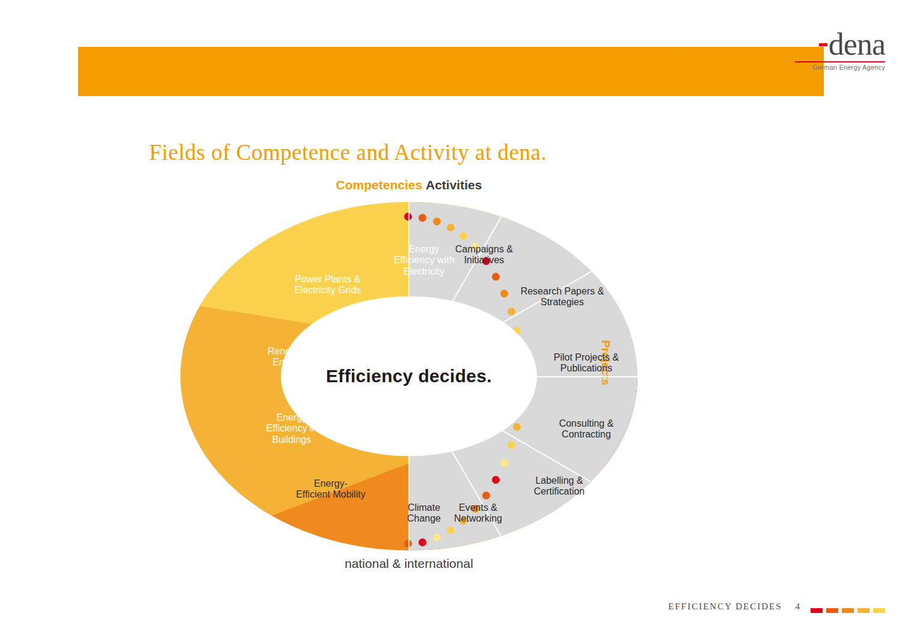dena
German Energy Agency
Fields of Competence and Activity at dena.
Competencies Activities
Efficiency decides.
Energy
Efficiency with
Electricity
Power Plants &
Electricity Grids
Renewable
Energies
Energy
Efficiency in
Buildings
Energy-
Efficient Mobility
Climate
Change
Campaigns &
Initiatives
Research Papers &
Strategies
Pilot Projects &
Publications
Consulting &
Contracting
Labelling &
Certification
Events &
Networking
Projects
national & international
EFFICIENCY DECIDES4